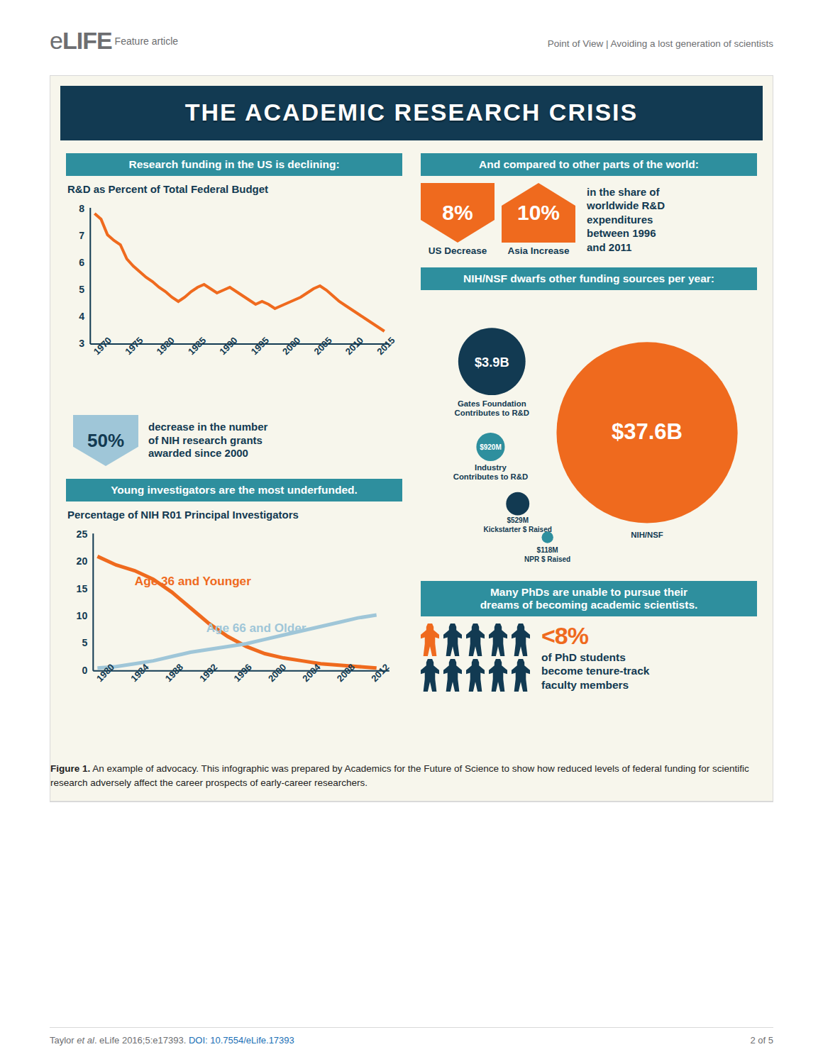eLIFE Feature article
Point of View | Avoiding a lost generation of scientists
THE ACADEMIC RESEARCH CRISIS
Research funding in the US is declining:
R&D as Percent of Total Federal Budget
8 7 6 5 4 3 1970 1975 1980 1985 1990 1995 2000 2005 2010 2015
50%
decrease in the number
of NIH research grants
awarded since 2000
Young investigators are the most underfunded.
Percentage of NIH R01 Principal Investigators
25 20 15 10 5 0 Age 36 and Younger Age 66 and Older 1980 1984 1988 1992 1996 2000 2004 2008 2012
And compared to other parts of the world:
8%
US Decrease
10%
Asia Increase
in the share of
worldwide R&D
expenditures
between 1996
and 2011
NIH/NSF dwarfs other funding sources per year:
$37.6B NIH/NSF $3.9B Gates Foundation Contributes to R&D $920M Industry Contributes to R&D $529M Kickstarter $ Raised $118M NPR $ Raised
Many PhDs are unable to pursue their
dreams of becoming academic scientists.
<8%
of PhD students
become tenure-track
faculty members
Figure 1. An example of advocacy. This infographic was prepared by Academics for the Future of Science to show how reduced levels of federal funding for scientific research adversely affect the career prospects of early-career researchers.
Taylor et al. eLife 2016;5:e17393. DOI: 10.7554/eLife.17393
2 of 5